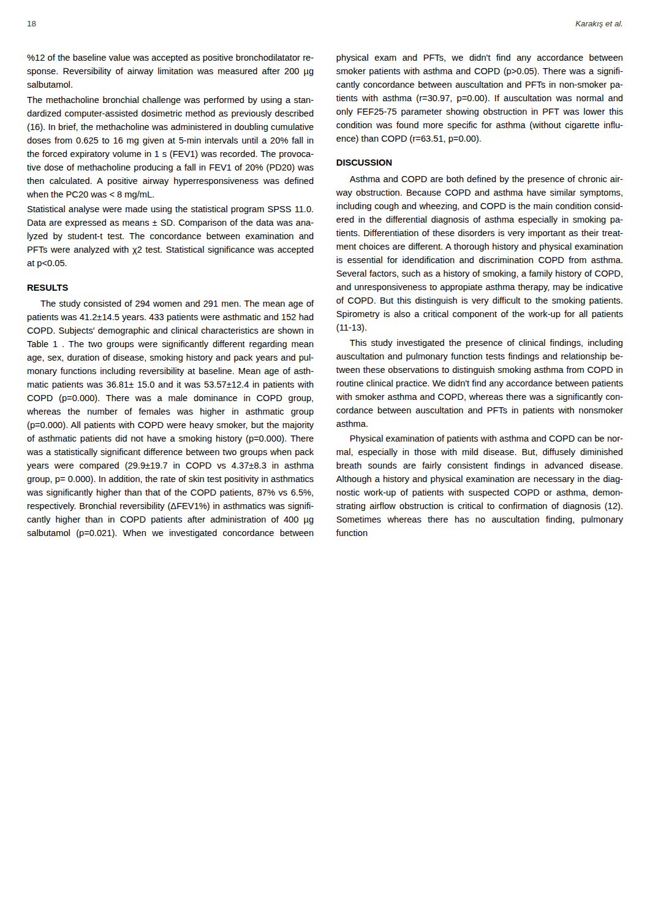18 Karakış et al.
%12 of the baseline value was accepted as positive bronchodilatator response. Reversibility of airway limitation was measured after 200 µg salbutamol.
The methacholine bronchial challenge was performed by using a standardized computer-assisted dosimetric method as previously described (16). In brief, the methacholine was administered in doubling cumulative doses from 0.625 to 16 mg given at 5-min intervals until a 20% fall in the forced expiratory volume in 1 s (FEV1) was recorded. The provocative dose of methacholine producing a fall in FEV1 of 20% (PD20) was then calculated. A positive airway hyperresponsiveness was defined when the PC20 was < 8 mg/mL.
Statistical analyse were made using the statistical program SPSS 11.0. Data are expressed as means ± SD. Comparison of the data was analyzed by student-t test. The concordance between examination and PFTs were analyzed with χ2 test. Statistical significance was accepted at p<0.05.
Results
The study consisted of 294 women and 291 men. The mean age of patients was 41.2±14.5 years. 433 patients were asthmatic and 152 had COPD. Subjects′ demographic and clinical characteristics are shown in Table 1 . The two groups were significantly different regarding mean age, sex, duration of disease, smoking history and pack years and pulmonary functions including reversibility at baseline. Mean age of asthmatic patients was 36.81± 15.0 and it was 53.57±12.4 in patients with COPD (p=0.000). There was a male dominance in COPD group, whereas the number of females was higher in asthmatic group (p=0.000). All patients with COPD were heavy smoker, but the majority of asthmatic patients did not have a smoking history (p=0.000). There was a statistically significant difference between two groups when pack years were compared (29.9±19.7 in COPD vs 4.37±8.3 in asthma group, p= 0.000). In addition, the rate of skin test positivity in asthmatics was significantly higher than that of the COPD patients, 87% vs 6.5%, respectively. Bronchial reversibility (ΔFEV1%) in asthmatics was significantly higher than in COPD patients after administration of 400 µg salbutamol (p=0.021). When we investigated concordance between physical exam and PFTs, we didn't find any accordance between smoker patients with asthma and COPD (p>0.05). There was a significantly concordance between auscultation and PFTs in non-smoker patients with asthma (r=30.97, p=0.00). If auscultation was normal and only FEF25-75 parameter showing obstruction in PFT was lower this condition was found more specific for asthma (without cigarette influence) than COPD (r=63.51, p=0.00).
Discussion
Asthma and COPD are both defined by the presence of chronic airway obstruction. Because COPD and asthma have similar symptoms, including cough and wheezing, and COPD is the main condition considered in the differential diagnosis of asthma especially in smoking patients. Differentiation of these disorders is very important as their treatment choices are different. A thorough history and physical examination is essential for idendification and discrimination COPD from asthma. Several factors, such as a history of smoking, a family history of COPD, and unresponsiveness to appropiate asthma therapy, may be indicative of COPD. But this distinguish is very difficult to the smoking patients. Spirometry is also a critical component of the work-up for all patients (11-13).
This study investigated the presence of clinical findings, including auscultation and pulmonary function tests findings and relationship between these observations to distinguish smoking asthma from COPD in routine clinical practice. We didn't find any accordance between patients with smoker asthma and COPD, whereas there was a significantly concordance between auscultation and PFTs in patients with nonsmoker asthma.
Physical examination of patients with asthma and COPD can be normal, especially in those with mild disease. But, diffusely diminished breath sounds are fairly consistent findings in advanced disease. Although a history and physical examination are necessary in the diagnostic work-up of patients with suspected COPD or asthma, demonstrating airflow obstruction is critical to confirmation of diagnosis (12). Sometimes whereas there has no auscultation finding, pulmonary function